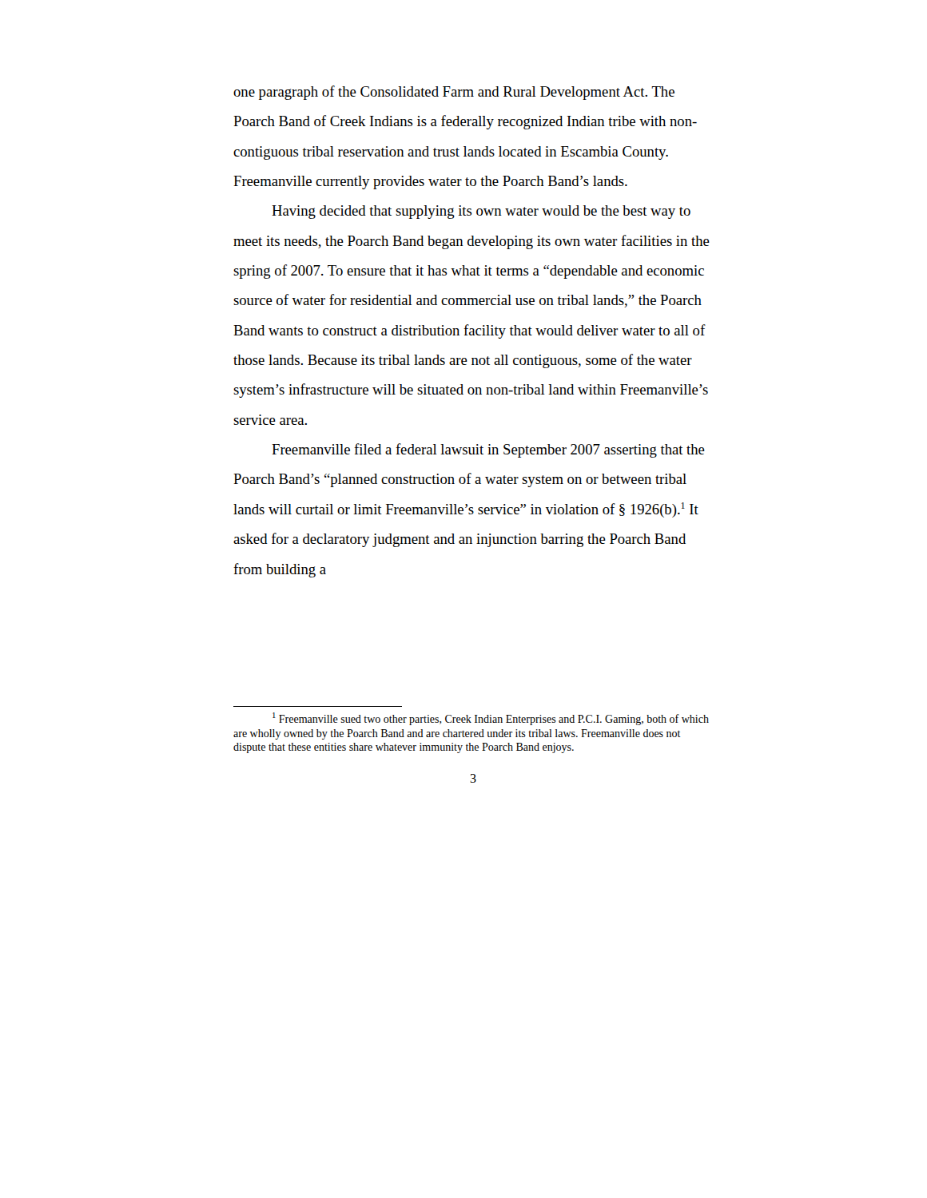one paragraph of the Consolidated Farm and Rural Development Act. The Poarch Band of Creek Indians is a federally recognized Indian tribe with non-contiguous tribal reservation and trust lands located in Escambia County. Freemanville currently provides water to the Poarch Band’s lands.
Having decided that supplying its own water would be the best way to meet its needs, the Poarch Band began developing its own water facilities in the spring of 2007. To ensure that it has what it terms a “dependable and economic source of water for residential and commercial use on tribal lands,” the Poarch Band wants to construct a distribution facility that would deliver water to all of those lands. Because its tribal lands are not all contiguous, some of the water system’s infrastructure will be situated on non-tribal land within Freemanville’s service area.
Freemanville filed a federal lawsuit in September 2007 asserting that the Poarch Band’s “planned construction of a water system on or between tribal lands will curtail or limit Freemanville’s service” in violation of § 1926(b).1 It asked for a declaratory judgment and an injunction barring the Poarch Band from building a
1 Freemanville sued two other parties, Creek Indian Enterprises and P.C.I. Gaming, both of which are wholly owned by the Poarch Band and are chartered under its tribal laws. Freemanville does not dispute that these entities share whatever immunity the Poarch Band enjoys.
3